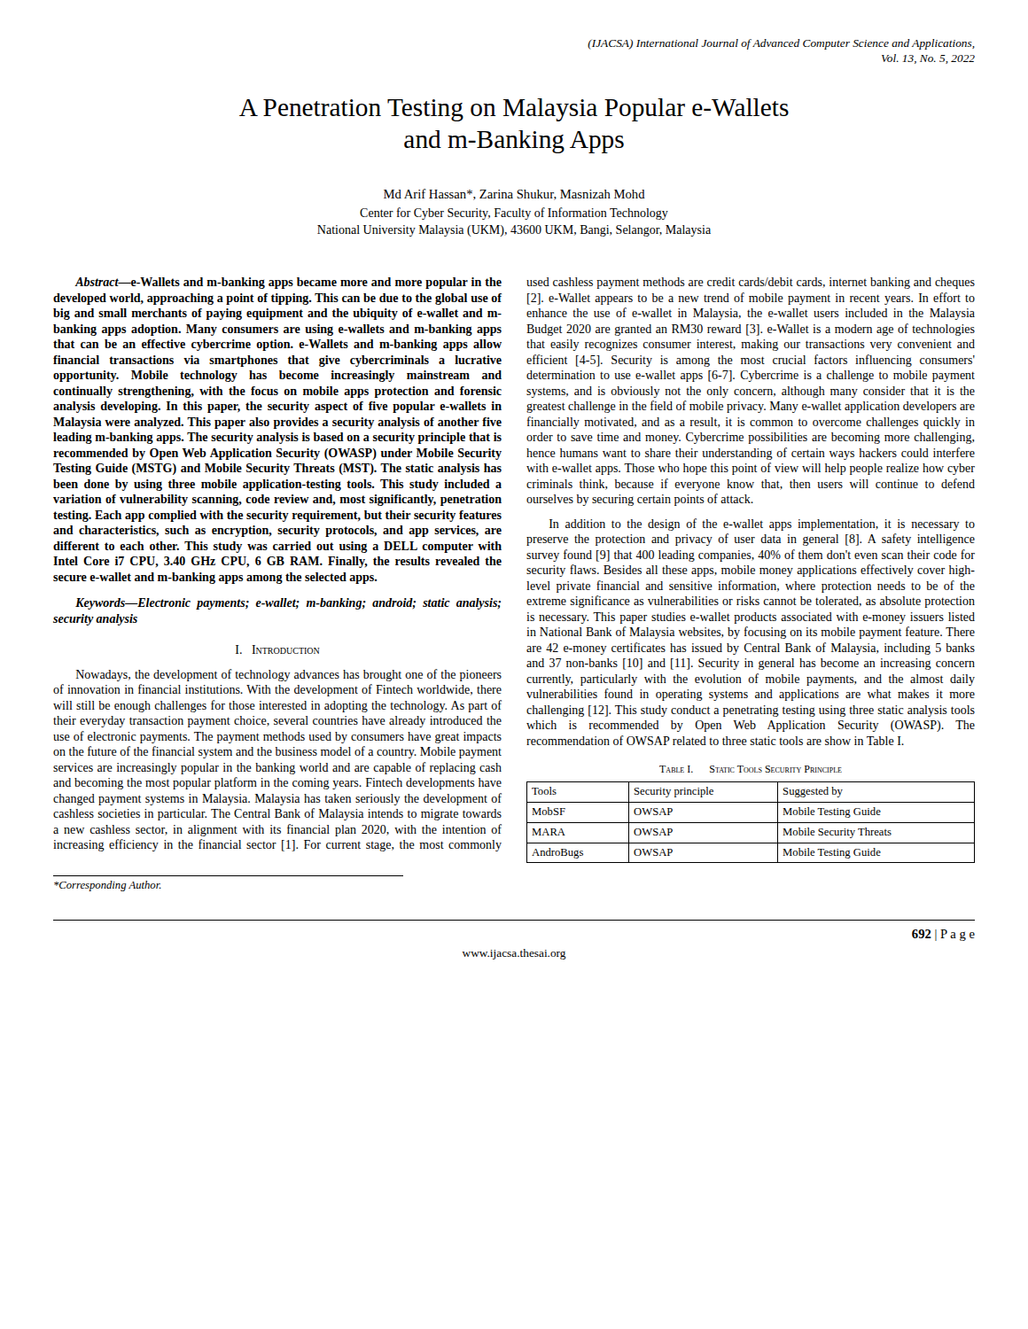(IJACSA) International Journal of Advanced Computer Science and Applications,
Vol. 13, No. 5, 2022
A Penetration Testing on Malaysia Popular e-Wallets
and m-Banking Apps
Md Arif Hassan*, Zarina Shukur, Masnizah Mohd
Center for Cyber Security, Faculty of Information Technology
National University Malaysia (UKM), 43600 UKM, Bangi, Selangor, Malaysia
Abstract—e-Wallets and m-banking apps became more and more popular in the developed world, approaching a point of tipping. This can be due to the global use of big and small merchants of paying equipment and the ubiquity of e-wallet and m-banking apps adoption. Many consumers are using e-wallets and m-banking apps that can be an effective cybercrime option. e-Wallets and m-banking apps allow financial transactions via smartphones that give cybercriminals a lucrative opportunity. Mobile technology has become increasingly mainstream and continually strengthening, with the focus on mobile apps protection and forensic analysis developing. In this paper, the security aspect of five popular e-wallets in Malaysia were analyzed. This paper also provides a security analysis of another five leading m-banking apps. The security analysis is based on a security principle that is recommended by Open Web Application Security (OWASP) under Mobile Security Testing Guide (MSTG) and Mobile Security Threats (MST). The static analysis has been done by using three mobile application-testing tools. This study included a variation of vulnerability scanning, code review and, most significantly, penetration testing. Each app complied with the security requirement, but their security features and characteristics, such as encryption, security protocols, and app services, are different to each other. This study was carried out using a DELL computer with Intel Core i7 CPU, 3.40 GHz CPU, 6 GB RAM. Finally, the results revealed the secure e-wallet and m-banking apps among the selected apps.
Keywords—Electronic payments; e-wallet; m-banking; android; static analysis; security analysis
I. Introduction
Nowadays, the development of technology advances has brought one of the pioneers of innovation in financial institutions. With the development of Fintech worldwide, there will still be enough challenges for those interested in adopting the technology. As part of their everyday transaction payment choice, several countries have already introduced the use of electronic payments. The payment methods used by consumers have great impacts on the future of the financial system and the business model of a country. Mobile payment services are increasingly popular in the banking world and are capable of replacing cash and becoming the most popular platform in the coming years. Fintech developments have changed payment systems in Malaysia. Malaysia has taken seriously the development of cashless societies in particular. The Central Bank of Malaysia intends to migrate towards a new cashless sector, in alignment with its financial plan 2020, with the intention of increasing efficiency in the financial sector [1]. For current stage, the most commonly used cashless payment methods are credit cards/debit cards, internet banking and cheques [2]. e-Wallet appears to be a new trend of mobile payment in recent years. In effort to enhance the use of e-wallet in Malaysia, the e-wallet users included in the Malaysia Budget 2020 are granted an RM30 reward [3]. e-Wallet is a modern age of technologies that easily recognizes consumer interest, making our transactions very convenient and efficient [4-5]. Security is among the most crucial factors influencing consumers' determination to use e-wallet apps [6-7]. Cybercrime is a challenge to mobile payment systems, and is obviously not the only concern, although many consider that it is the greatest challenge in the field of mobile privacy. Many e-wallet application developers are financially motivated, and as a result, it is common to overcome challenges quickly in order to save time and money. Cybercrime possibilities are becoming more challenging, hence humans want to share their understanding of certain ways hackers could interfere with e-wallet apps. Those who hope this point of view will help people realize how cyber criminals think, because if everyone know that, then users will continue to defend ourselves by securing certain points of attack.
In addition to the design of the e-wallet apps implementation, it is necessary to preserve the protection and privacy of user data in general [8]. A safety intelligence survey found [9] that 400 leading companies, 40% of them don't even scan their code for security flaws. Besides all these apps, mobile money applications effectively cover high-level private financial and sensitive information, where protection needs to be of the extreme significance as vulnerabilities or risks cannot be tolerated, as absolute protection is necessary. This paper studies e-wallet products associated with e-money issuers listed in National Bank of Malaysia websites, by focusing on its mobile payment feature. There are 42 e-money certificates has issued by Central Bank of Malaysia, including 5 banks and 37 non-banks [10] and [11]. Security in general has become an increasing concern currently, particularly with the evolution of mobile payments, and the almost daily vulnerabilities found in operating systems and applications are what makes it more challenging [12]. This study conduct a penetrating testing using three static analysis tools which is recommended by Open Web Application Security (OWASP). The recommendation of OWSAP related to three static tools are show in Table I.
Table I. Static Tools Security Principle
| Tools | Security principle | Suggested by |
| MobSF | OWSAP | Mobile Testing Guide |
| MARA | OWSAP | Mobile Security Threats |
| AndroBugs | OWSAP | Mobile Testing Guide |
*Corresponding Author.
692 | P a g e
www.ijacsa.thesai.org